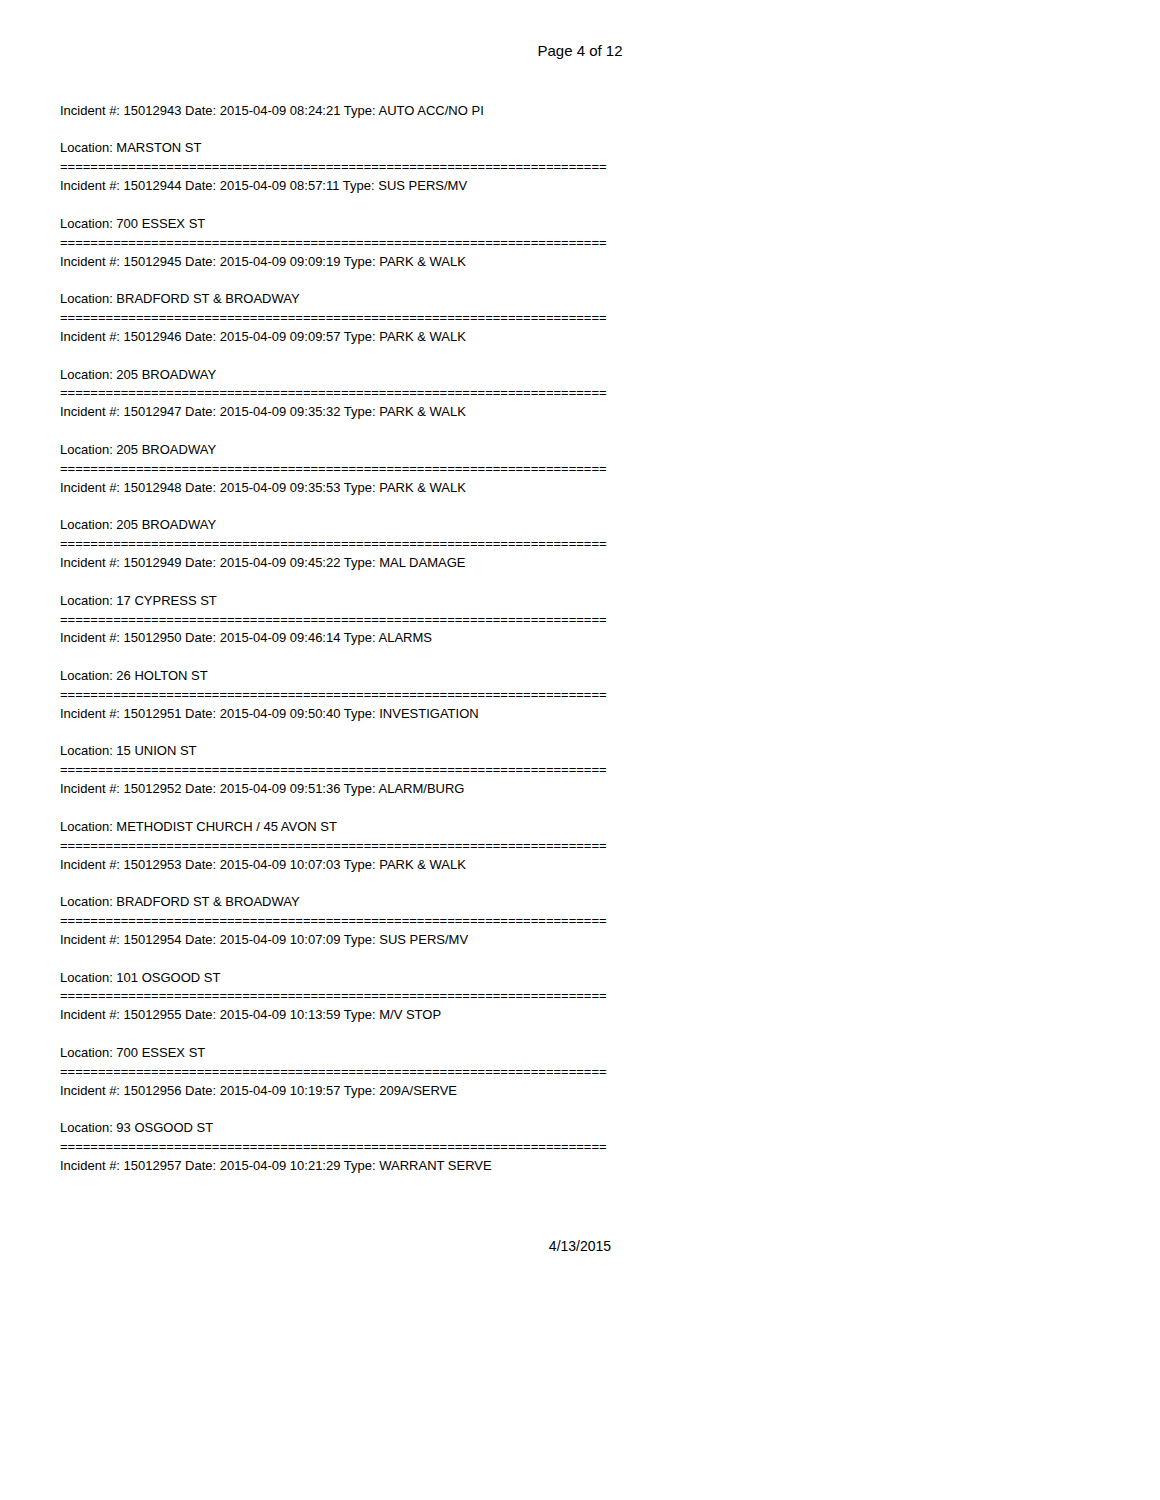Page 4 of 12
Incident #: 15012943 Date: 2015-04-09 08:24:21 Type: AUTO ACC/NO PI
Location: MARSTON ST
========================================================================
Incident #: 15012944 Date: 2015-04-09 08:57:11 Type: SUS PERS/MV
Location: 700 ESSEX ST
========================================================================
Incident #: 15012945 Date: 2015-04-09 09:09:19 Type: PARK & WALK
Location: BRADFORD ST & BROADWAY
========================================================================
Incident #: 15012946 Date: 2015-04-09 09:09:57 Type: PARK & WALK
Location: 205 BROADWAY
========================================================================
Incident #: 15012947 Date: 2015-04-09 09:35:32 Type: PARK & WALK
Location: 205 BROADWAY
========================================================================
Incident #: 15012948 Date: 2015-04-09 09:35:53 Type: PARK & WALK
Location: 205 BROADWAY
========================================================================
Incident #: 15012949 Date: 2015-04-09 09:45:22 Type: MAL DAMAGE
Location: 17 CYPRESS ST
========================================================================
Incident #: 15012950 Date: 2015-04-09 09:46:14 Type: ALARMS
Location: 26 HOLTON ST
========================================================================
Incident #: 15012951 Date: 2015-04-09 09:50:40 Type: INVESTIGATION
Location: 15 UNION ST
========================================================================
Incident #: 15012952 Date: 2015-04-09 09:51:36 Type: ALARM/BURG
Location: METHODIST CHURCH / 45 AVON ST
========================================================================
Incident #: 15012953 Date: 2015-04-09 10:07:03 Type: PARK & WALK
Location: BRADFORD ST & BROADWAY
========================================================================
Incident #: 15012954 Date: 2015-04-09 10:07:09 Type: SUS PERS/MV
Location: 101 OSGOOD ST
========================================================================
Incident #: 15012955 Date: 2015-04-09 10:13:59 Type: M/V STOP
Location: 700 ESSEX ST
========================================================================
Incident #: 15012956 Date: 2015-04-09 10:19:57 Type: 209A/SERVE
Location: 93 OSGOOD ST
========================================================================
Incident #: 15012957 Date: 2015-04-09 10:21:29 Type: WARRANT SERVE
4/13/2015